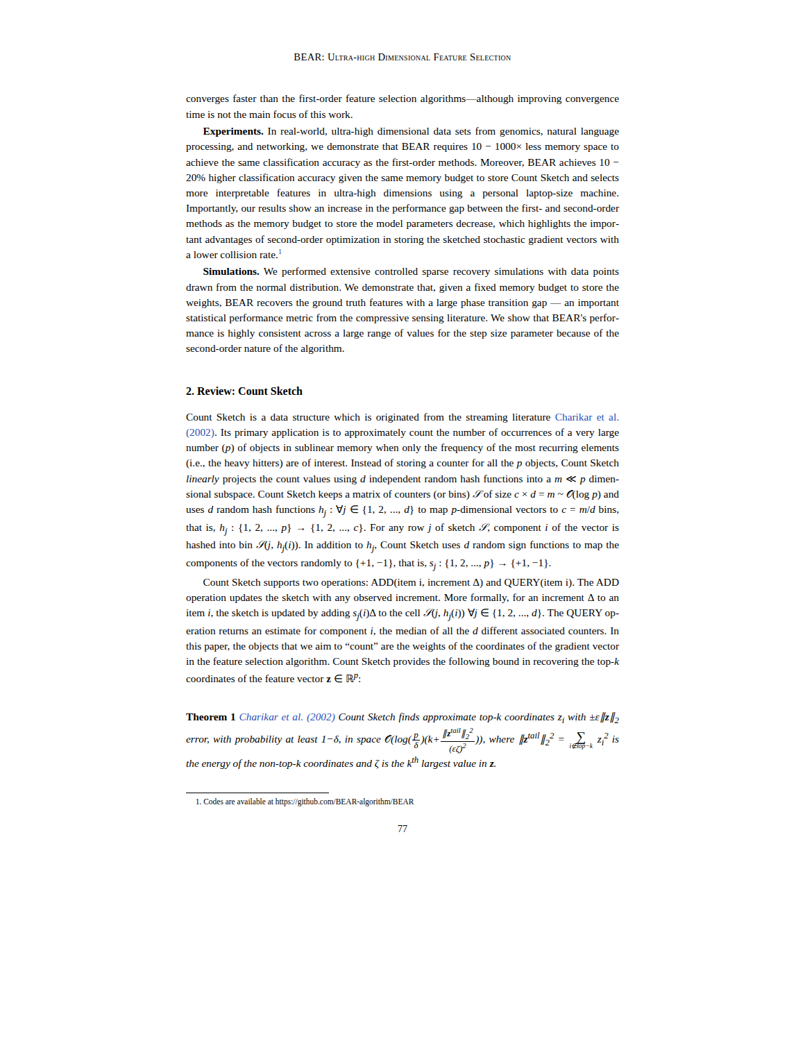BEAR: Ultra-high Dimensional Feature Selection
converges faster than the first-order feature selection algorithms—although improving convergence time is not the main focus of this work.
Experiments. In real-world, ultra-high dimensional data sets from genomics, natural language processing, and networking, we demonstrate that BEAR requires 10 − 1000× less memory space to achieve the same classification accuracy as the first-order methods. Moreover, BEAR achieves 10 − 20% higher classification accuracy given the same memory budget to store Count Sketch and selects more interpretable features in ultra-high dimensions using a personal laptop-size machine. Importantly, our results show an increase in the performance gap between the first- and second-order methods as the memory budget to store the model parameters decrease, which highlights the important advantages of second-order optimization in storing the sketched stochastic gradient vectors with a lower collision rate.1
Simulations. We performed extensive controlled sparse recovery simulations with data points drawn from the normal distribution. We demonstrate that, given a fixed memory budget to store the weights, BEAR recovers the ground truth features with a large phase transition gap — an important statistical performance metric from the compressive sensing literature. We show that BEAR's performance is highly consistent across a large range of values for the step size parameter because of the second-order nature of the algorithm.
2. Review: Count Sketch
Count Sketch is a data structure which is originated from the streaming literature Charikar et al. (2002). Its primary application is to approximately count the number of occurrences of a very large number (p) of objects in sublinear memory when only the frequency of the most recurring elements (i.e., the heavy hitters) are of interest. Instead of storing a counter for all the p objects, Count Sketch linearly projects the count values using d independent random hash functions into a m ≪ p dimensional subspace. Count Sketch keeps a matrix of counters (or bins) 𝒮 of size c × d = m ~ 𝒪(log p) and uses d random hash functions hj : ∀j ∈ {1, 2, ..., d} to map p-dimensional vectors to c = m/d bins, that is, hj : {1, 2, ..., p} → {1, 2, ..., c}. For any row j of sketch 𝒮, component i of the vector is hashed into bin 𝒮(j, hj(i)). In addition to hj, Count Sketch uses d random sign functions to map the components of the vectors randomly to {+1, −1}, that is, sj : {1, 2, ..., p} → {+1, −1}.
Count Sketch supports two operations: ADD(item i, increment Δ) and QUERY(item i). The ADD operation updates the sketch with any observed increment. More formally, for an increment Δ to an item i, the sketch is updated by adding sj(i)Δ to the cell 𝒮(j, hj(i)) ∀j ∈ {1, 2, ..., d}. The QUERY operation returns an estimate for component i, the median of all the d different associated counters. In this paper, the objects that we aim to “count” are the weights of the coordinates of the gradient vector in the feature selection algorithm. Count Sketch provides the following bound in recovering the top-k coordinates of the feature vector z ∈ ℝp:
Theorem 1 Charikar et al. (2002) Count Sketch finds approximate top-k coordinates zi with ±ε∥z∥2 error, with probability at least 1−δ, in space 𝒪(log(pδ)(k+∥ztail∥22(εζ)2)), where ∥ztail∥22 = ∑i∉top−k zi2 is the energy of the non-top-k coordinates and ζ is the kth largest value in z.
1. Codes are available at https://github.com/BEAR-algorithm/BEAR
77